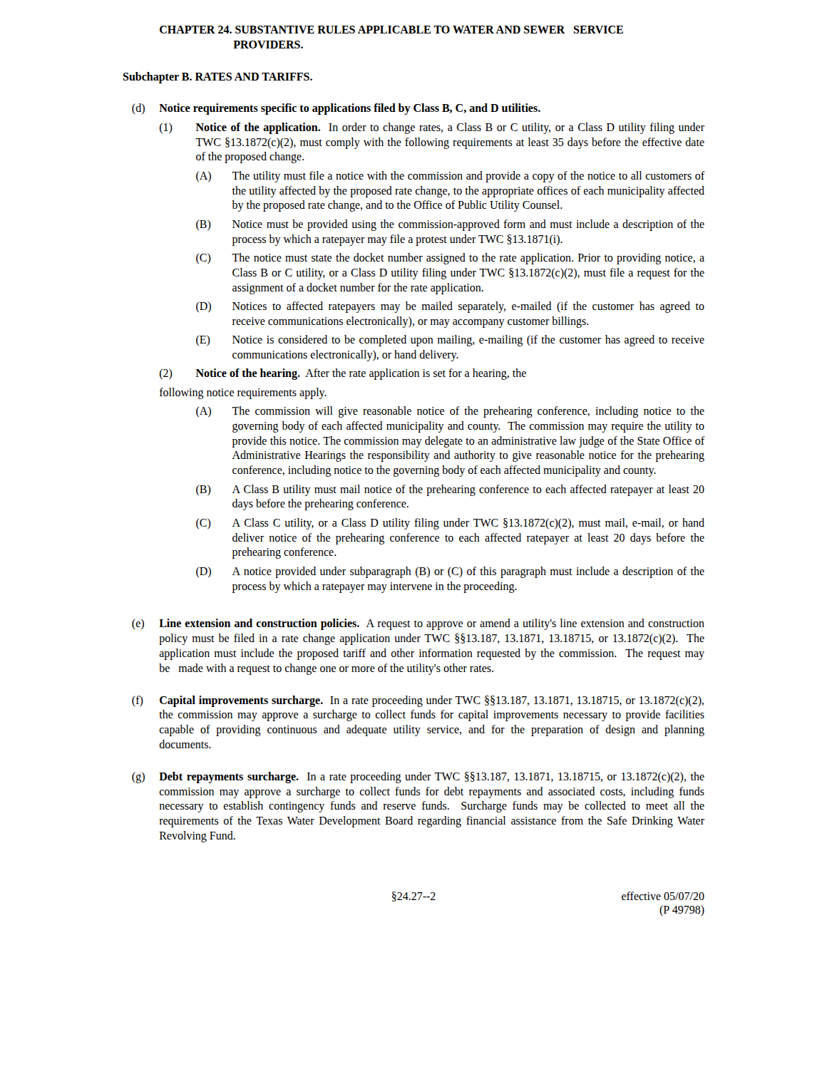Chapter 24. Substantive Rules Applicable to Water and Sewer Service Providers.
Subchapter B. RATES AND TARIFFS.
(d)
Notice requirements specific to applications filed by Class B, C, and D utilities.
(1)
Notice of the application. In order to change rates, a Class B or C utility, or a Class D utility filing under TWC §13.1872(c)(2), must comply with the following requirements at least 35 days before the effective date of the proposed change.
(A)
The utility must file a notice with the commission and provide a copy of the notice to all customers of the utility affected by the proposed rate change, to the appropriate offices of each municipality affected by the proposed rate change, and to the Office of Public Utility Counsel.
(B)
Notice must be provided using the commission-approved form and must include a description of the process by which a ratepayer may file a protest under TWC §13.1871(i).
(C)
The notice must state the docket number assigned to the rate application. Prior to providing notice, a Class B or C utility, or a Class D utility filing under TWC §13.1872(c)(2), must file a request for the assignment of a docket number for the rate application.
(D)
Notices to affected ratepayers may be mailed separately, e-mailed (if the customer has agreed to receive communications electronically), or may accompany customer billings.
(E)
Notice is considered to be completed upon mailing, e-mailing (if the customer has agreed to receive communications electronically), or hand delivery.
(2)
Notice of the hearing. After the rate application is set for a hearing, the
following notice requirements apply.
(A)
The commission will give reasonable notice of the prehearing conference, including notice to the governing body of each affected municipality and county. The commission may require the utility to provide this notice. The commission may delegate to an administrative law judge of the State Office of Administrative Hearings the responsibility and authority to give reasonable notice for the prehearing conference, including notice to the governing body of each affected municipality and county.
(B)
A Class B utility must mail notice of the prehearing conference to each affected ratepayer at least 20 days before the prehearing conference.
(C)
A Class C utility, or a Class D utility filing under TWC §13.1872(c)(2), must mail, e-mail, or hand deliver notice of the prehearing conference to each affected ratepayer at least 20 days before the prehearing conference.
(D)
A notice provided under subparagraph (B) or (C) of this paragraph must include a description of the process by which a ratepayer may intervene in the proceeding.
(e)
Line extension and construction policies. A request to approve or amend a utility's line extension and construction policy must be filed in a rate change application under TWC §§13.187, 13.1871, 13.18715, or 13.1872(c)(2). The application must include the proposed tariff and other information requested by the commission. The request may be made with a request to change one or more of the utility's other rates.
(f)
Capital improvements surcharge. In a rate proceeding under TWC §§13.187, 13.1871, 13.18715, or 13.1872(c)(2), the commission may approve a surcharge to collect funds for capital improvements necessary to provide facilities capable of providing continuous and adequate utility service, and for the preparation of design and planning documents.
(g)
Debt repayments surcharge. In a rate proceeding under TWC §§13.187, 13.1871, 13.18715, or 13.1872(c)(2), the commission may approve a surcharge to collect funds for debt repayments and associated costs, including funds necessary to establish contingency funds and reserve funds. Surcharge funds may be collected to meet all the requirements of the Texas Water Development Board regarding financial assistance from the Safe Drinking Water Revolving Fund.
§24.27--2
effective 05/07/20
(P 49798)